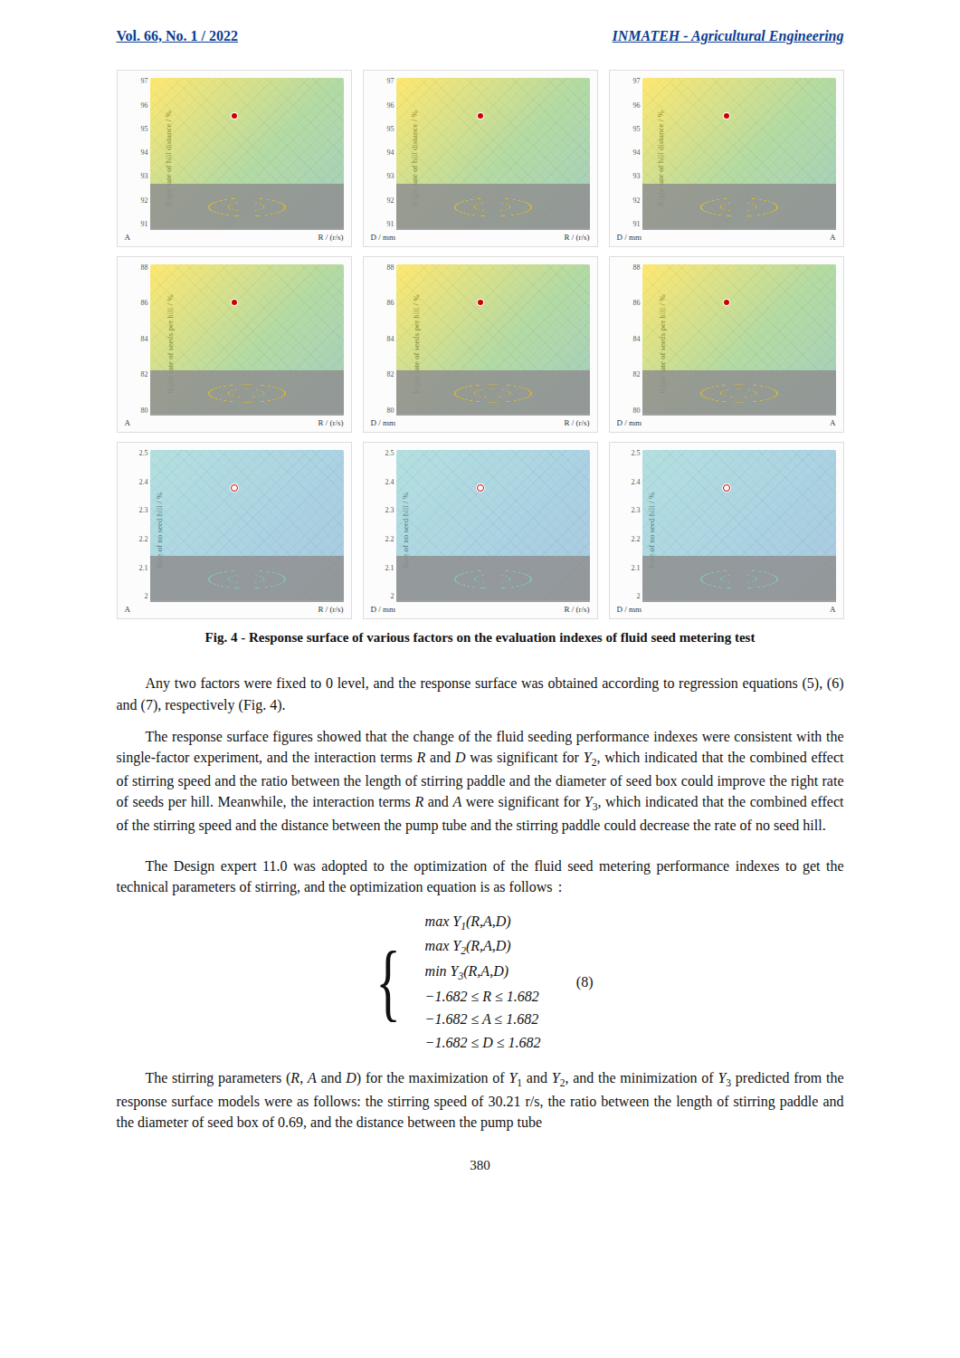Vol. 66, No. 1 / 2022
INMATEH - Agricultural Engineering
Right rate of hill distance / %
97969594939291
A
R / (r/s)
Right rate of hill distance / %
97969594939291
D / mm
R / (r/s)
Right rate of hill distance / %
97969594939291
D / mm
A
Right rate of seeds per hill / %
8886848280
A
R / (r/s)
Right rate of seeds per hill / %
8886848280
D / mm
R / (r/s)
Right rate of seeds per hill / %
8886848280
D / mm
A
Rate of no seed hill / %
2.52.42.32.22.12
A
R / (r/s)
Rate of no seed hill / %
2.52.42.32.22.12
D / mm
R / (r/s)
Rate of no seed hill / %
2.52.42.32.22.12
D / mm
A
Fig. 4 - Response surface of various factors on the evaluation indexes of fluid seed metering test
Any two factors were fixed to 0 level, and the response surface was obtained according to regression equations (5), (6) and (7), respectively (Fig. 4).
The response surface figures showed that the change of the fluid seeding performance indexes were consistent with the single-factor experiment, and the interaction terms R and D was significant for Y2, which indicated that the combined effect of stirring speed and the ratio between the length of stirring paddle and the diameter of seed box could improve the right rate of seeds per hill. Meanwhile, the interaction terms R and A were significant for Y3, which indicated that the combined effect of the stirring speed and the distance between the pump tube and the stirring paddle could decrease the rate of no seed hill.
The Design expert 11.0 was adopted to the optimization of the fluid seed metering performance indexes to get the technical parameters of stirring, and the optimization equation is as follows：
{
max Y1(R,A,D) max Y2(R,A,D) min Y3(R,A,D) −1.682 ≤ R ≤ 1.682 −1.682 ≤ A ≤ 1.682 −1.682 ≤ D ≤ 1.682
(8)
The stirring parameters (R, A and D) for the maximization of Y1 and Y2, and the minimization of Y3 predicted from the response surface models were as follows: the stirring speed of 30.21 r/s, the ratio between the length of stirring paddle and the diameter of seed box of 0.69, and the distance between the pump tube
380